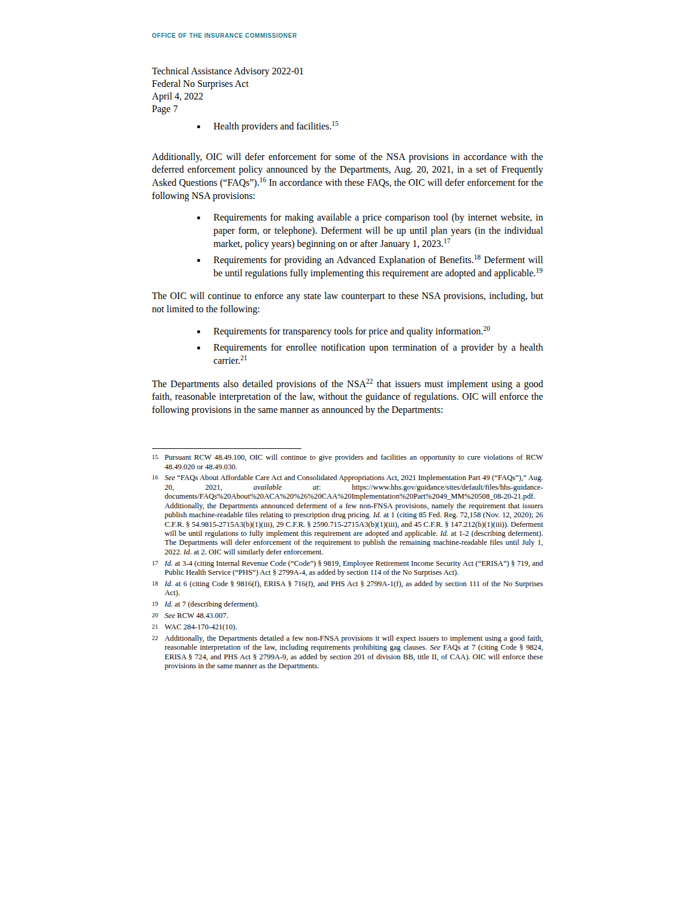OFFICE OF THE INSURANCE COMMISSIONER
Technical Assistance Advisory 2022-01
Federal No Surprises Act
April 4, 2022
Page 7
Health providers and facilities.15
Additionally, OIC will defer enforcement for some of the NSA provisions in accordance with the deferred enforcement policy announced by the Departments, Aug. 20, 2021, in a set of Frequently Asked Questions (“FAQs”).16 In accordance with these FAQs, the OIC will defer enforcement for the following NSA provisions:
Requirements for making available a price comparison tool (by internet website, in paper form, or telephone). Deferment will be up until plan years (in the individual market, policy years) beginning on or after January 1, 2023.17
Requirements for providing an Advanced Explanation of Benefits.18 Deferment will be until regulations fully implementing this requirement are adopted and applicable.19
The OIC will continue to enforce any state law counterpart to these NSA provisions, including, but not limited to the following:
Requirements for transparency tools for price and quality information.20
Requirements for enrollee notification upon termination of a provider by a health carrier.21
The Departments also detailed provisions of the NSA22 that issuers must implement using a good faith, reasonable interpretation of the law, without the guidance of regulations. OIC will enforce the following provisions in the same manner as announced by the Departments:
15
Pursuant RCW 48.49.100, OIC will continue to give providers and facilities an opportunity to cure violations of RCW 48.49.020 or 48.49.030.
16
See “FAQs About Affordable Care Act and Consolidated Appropriations Act, 2021 Implementation Part 49 (“FAQs”),” Aug. 20, 2021, available at: https://www.hhs.gov/guidance/sites/default/files/hhs-guidance-documents/FAQs%20About%20ACA%20%26%20CAA%20Implementation%20Part%2049_MM%20508_08-20-21.pdf. Additionally, the Departments announced deferment of a few non-FNSA provisions, namely the requirement that issuers publish machine-readable files relating to prescription drug pricing. Id. at 1 (citing 85 Fed. Reg. 72,158 (Nov. 12, 2020); 26 C.F.R. § 54.9815-2715A3(b)(1)(iii), 29 C.F.R. § 2590.715-2715A3(b)(1)(iii), and 45 C.F.R. § 147.212(b)(1)(iii)). Deferment will be until regulations to fully implement this requirement are adopted and applicable. Id. at 1-2 (describing deferment). The Departments will defer enforcement of the requirement to publish the remaining machine-readable files until July 1, 2022. Id. at 2. OIC will similarly defer enforcement.
17
Id. at 3-4 (citing Internal Revenue Code (“Code”) § 9819, Employee Retirement Income Security Act (“ERISA”) § 719, and Public Health Service (“PHS”) Act § 2799A-4, as added by section 114 of the No Surprises Act).
18
Id. at 6 (citing Code § 9816(f), ERISA § 716(f), and PHS Act § 2799A-1(f), as added by section 111 of the No Surprises Act).
19
Id. at 7 (describing deferment).
20
See RCW 48.43.007.
21
WAC 284-170-421(10).
22
Additionally, the Departments detailed a few non-FNSA provisions it will expect issuers to implement using a good faith, reasonable interpretation of the law, including requirements prohibiting gag clauses. See FAQs at 7 (citing Code § 9824, ERISA § 724, and PHS Act § 2799A-9, as added by section 201 of division BB, title II, of CAA). OIC will enforce these provisions in the same manner as the Departments.